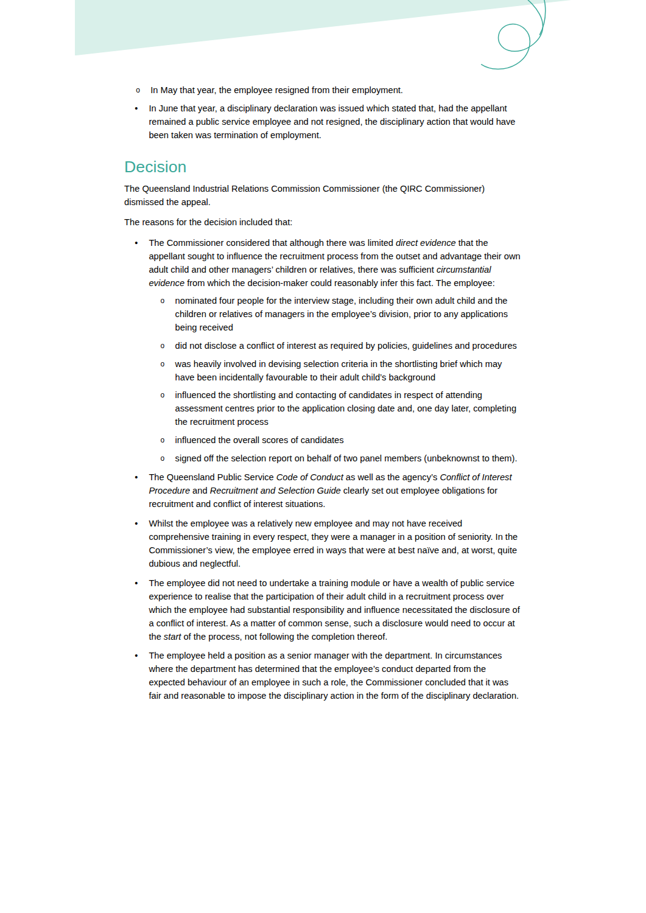In May that year, the employee resigned from their employment.
In June that year, a disciplinary declaration was issued which stated that, had the appellant remained a public service employee and not resigned, the disciplinary action that would have been taken was termination of employment.
Decision
The Queensland Industrial Relations Commission Commissioner (the QIRC Commissioner) dismissed the appeal.
The reasons for the decision included that:
The Commissioner considered that although there was limited direct evidence that the appellant sought to influence the recruitment process from the outset and advantage their own adult child and other managers’ children or relatives, there was sufficient circumstantial evidence from which the decision-maker could reasonably infer this fact. The employee:
nominated four people for the interview stage, including their own adult child and the children or relatives of managers in the employee’s division, prior to any applications being received
did not disclose a conflict of interest as required by policies, guidelines and procedures
was heavily involved in devising selection criteria in the shortlisting brief which may have been incidentally favourable to their adult child’s background
influenced the shortlisting and contacting of candidates in respect of attending assessment centres prior to the application closing date and, one day later, completing the recruitment process
influenced the overall scores of candidates
signed off the selection report on behalf of two panel members (unbeknownst to them).
The Queensland Public Service Code of Conduct as well as the agency’s Conflict of Interest Procedure and Recruitment and Selection Guide clearly set out employee obligations for recruitment and conflict of interest situations.
Whilst the employee was a relatively new employee and may not have received comprehensive training in every respect, they were a manager in a position of seniority. In the Commissioner’s view, the employee erred in ways that were at best naïve and, at worst, quite dubious and neglectful.
The employee did not need to undertake a training module or have a wealth of public service experience to realise that the participation of their adult child in a recruitment process over which the employee had substantial responsibility and influence necessitated the disclosure of a conflict of interest. As a matter of common sense, such a disclosure would need to occur at the start of the process, not following the completion thereof.
The employee held a position as a senior manager with the department. In circumstances where the department has determined that the employee’s conduct departed from the expected behaviour of an employee in such a role, the Commissioner concluded that it was fair and reasonable to impose the disciplinary action in the form of the disciplinary declaration.